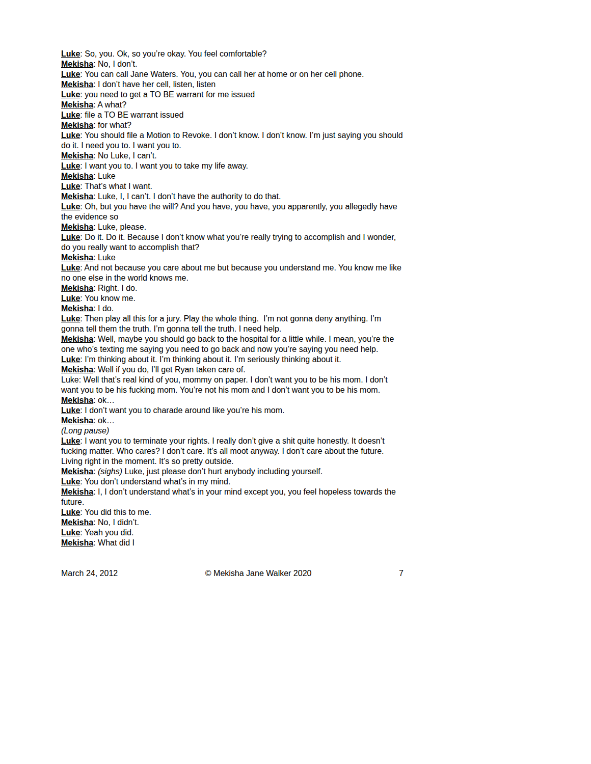Luke: So, you. Ok, so you’re okay. You feel comfortable?
Mekisha: No, I don’t.
Luke: You can call Jane Waters. You, you can call her at home or on her cell phone.
Mekisha: I don’t have her cell, listen, listen
Luke: you need to get a TO BE warrant for me issued
Mekisha: A what?
Luke: file a TO BE warrant issued
Mekisha: for what?
Luke: You should file a Motion to Revoke. I don’t know. I don’t know. I’m just saying you should do it. I need you to. I want you to.
Mekisha: No Luke, I can’t.
Luke: I want you to. I want you to take my life away.
Mekisha: Luke
Luke: That’s what I want.
Mekisha: Luke, I, I can’t. I don’t have the authority to do that.
Luke: Oh, but you have the will? And you have, you have, you apparently, you allegedly have the evidence so
Mekisha: Luke, please.
Luke: Do it. Do it. Because I don’t know what you’re really trying to accomplish and I wonder, do you really want to accomplish that?
Mekisha: Luke
Luke: And not because you care about me but because you understand me. You know me like no one else in the world knows me.
Mekisha: Right. I do.
Luke: You know me.
Mekisha: I do.
Luke: Then play all this for a jury. Play the whole thing. I’m not gonna deny anything. I’m gonna tell them the truth. I’m gonna tell the truth. I need help.
Mekisha: Well, maybe you should go back to the hospital for a little while. I mean, you’re the one who’s texting me saying you need to go back and now you’re saying you need help.
Luke: I’m thinking about it. I’m thinking about it. I’m seriously thinking about it.
Mekisha: Well if you do, I’ll get Ryan taken care of.
Luke: Well that’s real kind of you, mommy on paper. I don’t want you to be his mom. I don’t want you to be his fucking mom. You’re not his mom and I don’t want you to be his mom.
Mekisha: ok…
Luke: I don’t want you to charade around like you’re his mom.
Mekisha: ok…
(Long pause)
Luke: I want you to terminate your rights. I really don’t give a shit quite honestly. It doesn’t fucking matter. Who cares? I don’t care. It’s all moot anyway. I don’t care about the future. Living right in the moment. It’s so pretty outside.
Mekisha: (sighs) Luke, just please don’t hurt anybody including yourself.
Luke: You don’t understand what’s in my mind.
Mekisha: I, I don’t understand what’s in your mind except you, you feel hopeless towards the future.
Luke: You did this to me.
Mekisha: No, I didn’t.
Luke: Yeah you did.
Mekisha: What did I
March 24, 2012
© Mekisha Jane Walker 2020
7